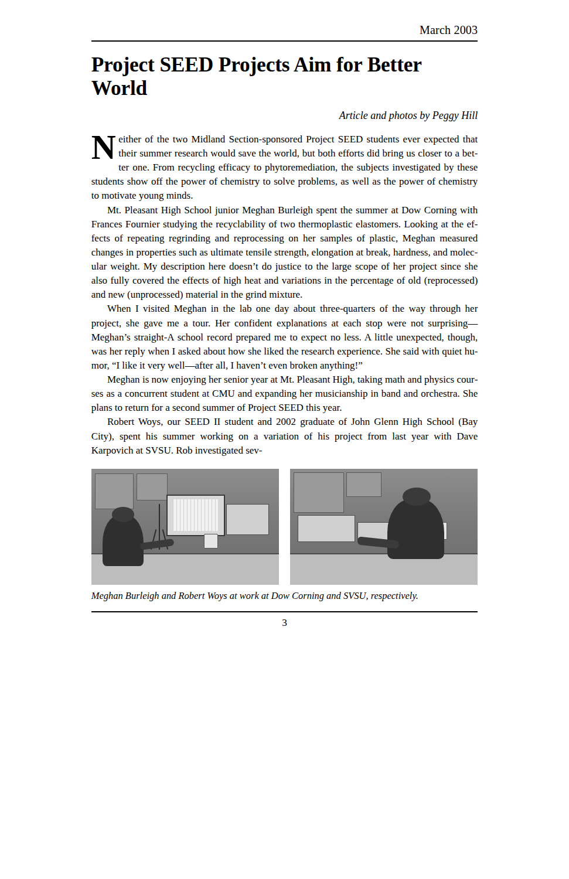March 2003
Project SEED Projects Aim for Better World
Article and photos by Peggy Hill
Neither of the two Midland Section-sponsored Project SEED students ever expected that their summer research would save the world, but both efforts did bring us closer to a better one. From recycling efficacy to phytoremediation, the subjects investigated by these students show off the power of chemistry to solve problems, as well as the power of chemistry to motivate young minds.
Mt. Pleasant High School junior Meghan Burleigh spent the summer at Dow Corning with Frances Fournier studying the recyclability of two thermoplastic elastomers. Looking at the effects of repeating regrinding and reprocessing on her samples of plastic, Meghan measured changes in properties such as ultimate tensile strength, elongation at break, hardness, and molecular weight. My description here doesn’t do justice to the large scope of her project since she also fully covered the effects of high heat and variations in the percentage of old (reprocessed) and new (unprocessed) material in the grind mixture.
When I visited Meghan in the lab one day about three-quarters of the way through her project, she gave me a tour. Her confident explanations at each stop were not surprising—Meghan’s straight-A school record prepared me to expect no less. A little unexpected, though, was her reply when I asked about how she liked the research experience. She said with quiet humor, “I like it very well—after all, I haven’t even broken anything!”
Meghan is now enjoying her senior year at Mt. Pleasant High, taking math and physics courses as a concurrent student at CMU and expanding her musicianship in band and orchestra. She plans to return for a second summer of Project SEED this year.
Robert Woys, our SEED II student and 2002 graduate of John Glenn High School (Bay City), spent his summer working on a variation of his project from last year with Dave Karpovich at SVSU. Rob investigated sev-
Meghan Burleigh and Robert Woys at work at Dow Corning and SVSU, respectively.
3